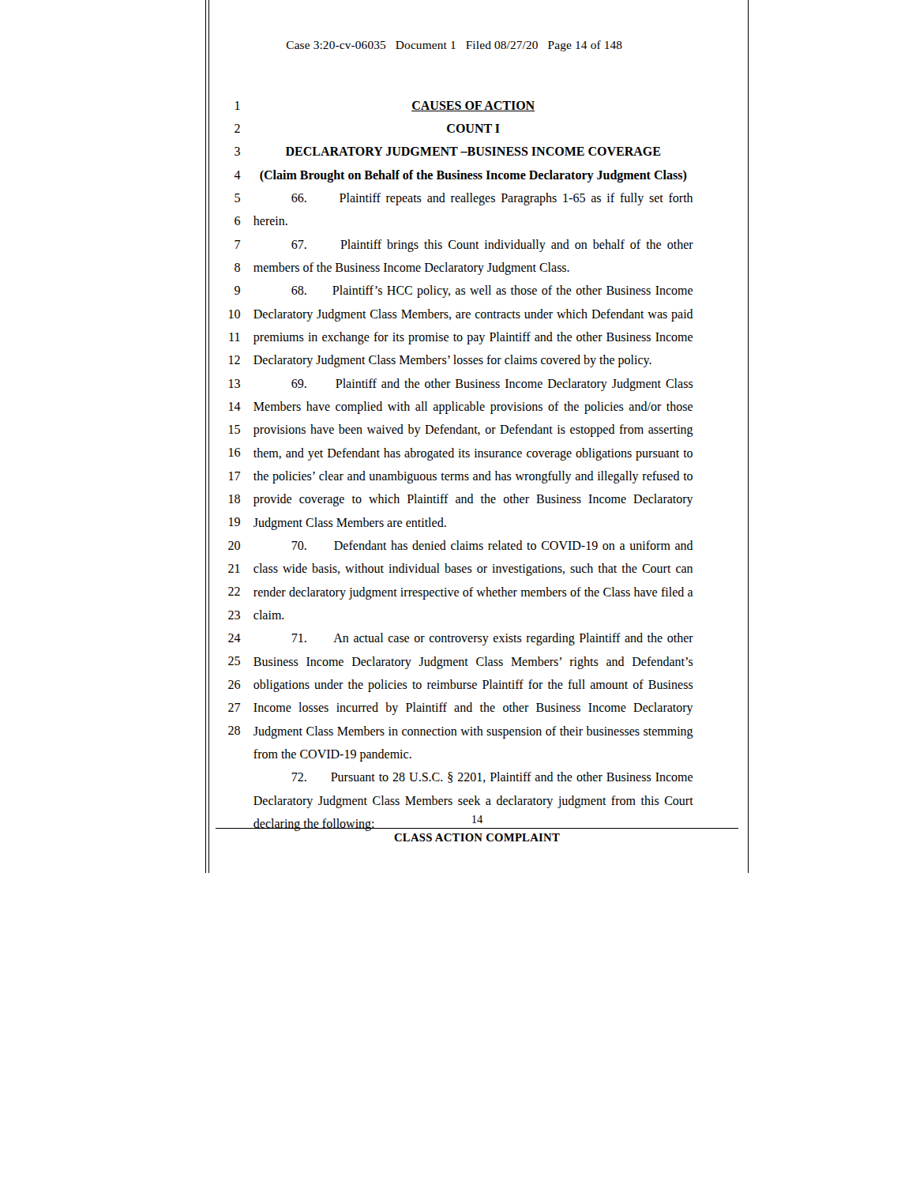Case 3:20-cv-06035 Document 1 Filed 08/27/20 Page 14 of 148
1
2
3
4
5
6
7
8
9
10
11
12
13
14
15
16
17
18
19
20
21
22
23
24
25
26
27
28
CAUSES OF ACTION
COUNT I
DECLARATORY JUDGMENT –BUSINESS INCOME COVERAGE
(Claim Brought on Behalf of the Business Income Declaratory Judgment Class)
66. Plaintiff repeats and realleges Paragraphs 1-65 as if fully set forth herein.
67. Plaintiff brings this Count individually and on behalf of the other members of the Business Income Declaratory Judgment Class.
68. Plaintiff’s HCC policy, as well as those of the other Business Income Declaratory Judgment Class Members, are contracts under which Defendant was paid premiums in exchange for its promise to pay Plaintiff and the other Business Income Declaratory Judgment Class Members’ losses for claims covered by the policy.
69. Plaintiff and the other Business Income Declaratory Judgment Class Members have complied with all applicable provisions of the policies and/or those provisions have been waived by Defendant, or Defendant is estopped from asserting them, and yet Defendant has abrogated its insurance coverage obligations pursuant to the policies’ clear and unambiguous terms and has wrongfully and illegally refused to provide coverage to which Plaintiff and the other Business Income Declaratory Judgment Class Members are entitled.
70. Defendant has denied claims related to COVID-19 on a uniform and class wide basis, without individual bases or investigations, such that the Court can render declaratory judgment irrespective of whether members of the Class have filed a claim.
71. An actual case or controversy exists regarding Plaintiff and the other Business Income Declaratory Judgment Class Members’ rights and Defendant’s obligations under the policies to reimburse Plaintiff for the full amount of Business Income losses incurred by Plaintiff and the other Business Income Declaratory Judgment Class Members in connection with suspension of their businesses stemming from the COVID-19 pandemic.
72. Pursuant to 28 U.S.C. § 2201, Plaintiff and the other Business Income Declaratory Judgment Class Members seek a declaratory judgment from this Court declaring the following:
14 CLASS ACTION COMPLAINT